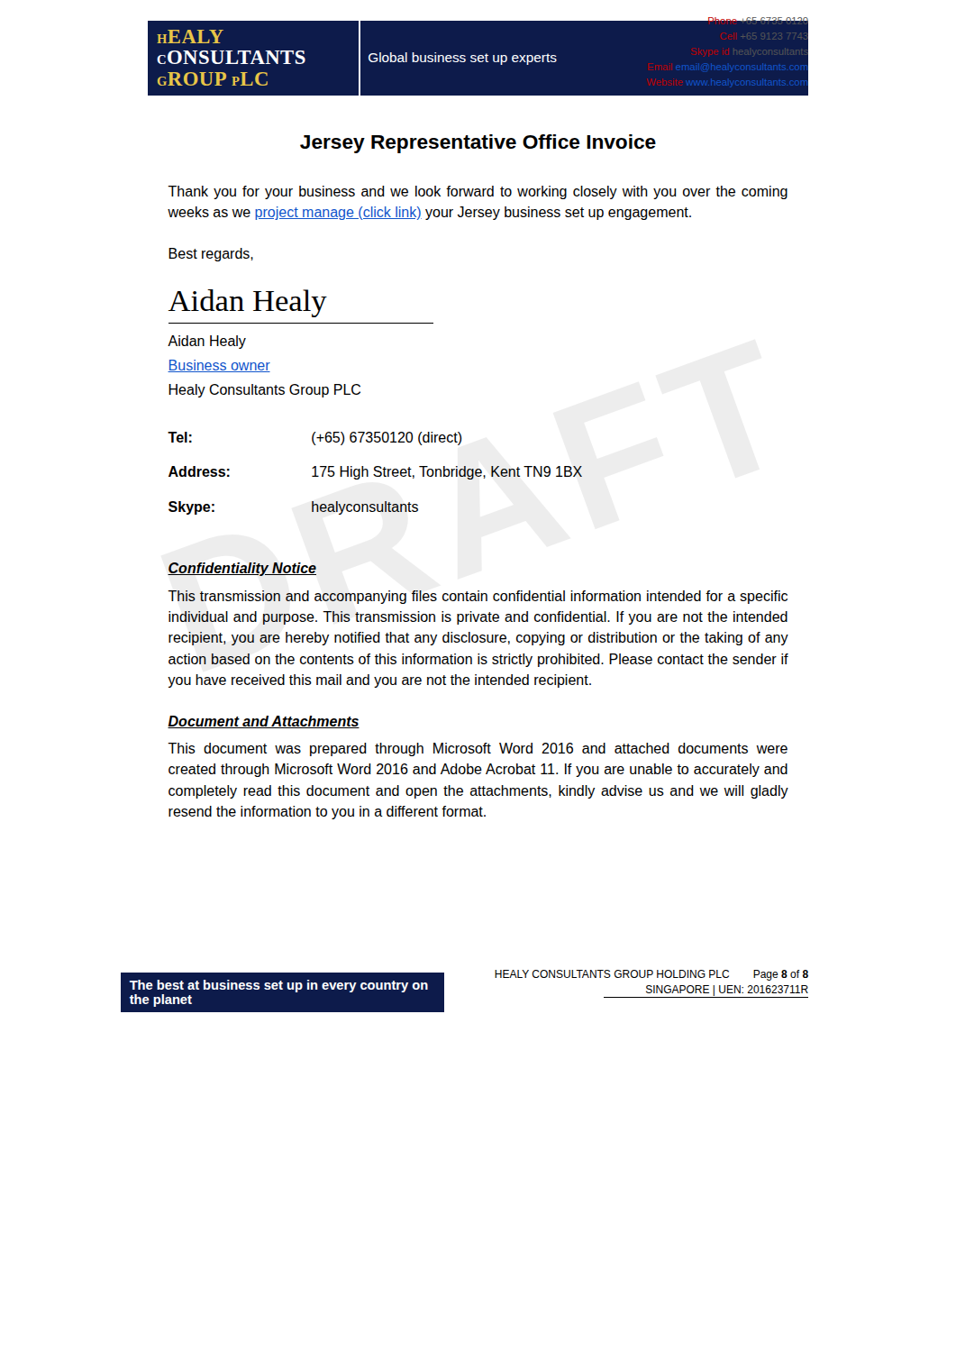DRAFT
Phone +65 6735 0120
Cell +65 9123 7743
Skype id healyconsultants
Email email@healyconsultants.com
Website www.healyconsultants.com
HEALY
CONSULTANTS
GROUP PLC
Global business set up experts
Jersey Representative Office Invoice
Thank you for your business and we look forward to working closely with you over the coming weeks as we project manage (click link) your Jersey business set up engagement.
Best regards,
Aidan Healy
Aidan Healy
Business owner
Healy Consultants Group PLC
| Tel: | (+65) 67350120 (direct) |
| Address: | 175 High Street, Tonbridge, Kent TN9 1BX |
| Skype: | healyconsultants |
Confidentiality Notice
This transmission and accompanying files contain confidential information intended for a specific individual and purpose. This transmission is private and confidential. If you are not the intended recipient, you are hereby notified that any disclosure, copying or distribution or the taking of any action based on the contents of this information is strictly prohibited. Please contact the sender if you have received this mail and you are not the intended recipient.
Document and Attachments
This document was prepared through Microsoft Word 2016 and attached documents were created through Microsoft Word 2016 and Adobe Acrobat 11. If you are unable to accurately and completely read this document and open the attachments, kindly advise us and we will gladly resend the information to you in a different format.
The best at business set up in every country on the planet
HEALY CONSULTANTS GROUP HOLDING PLC Page 8 of 8
SINGAPORE | UEN: 201623711R